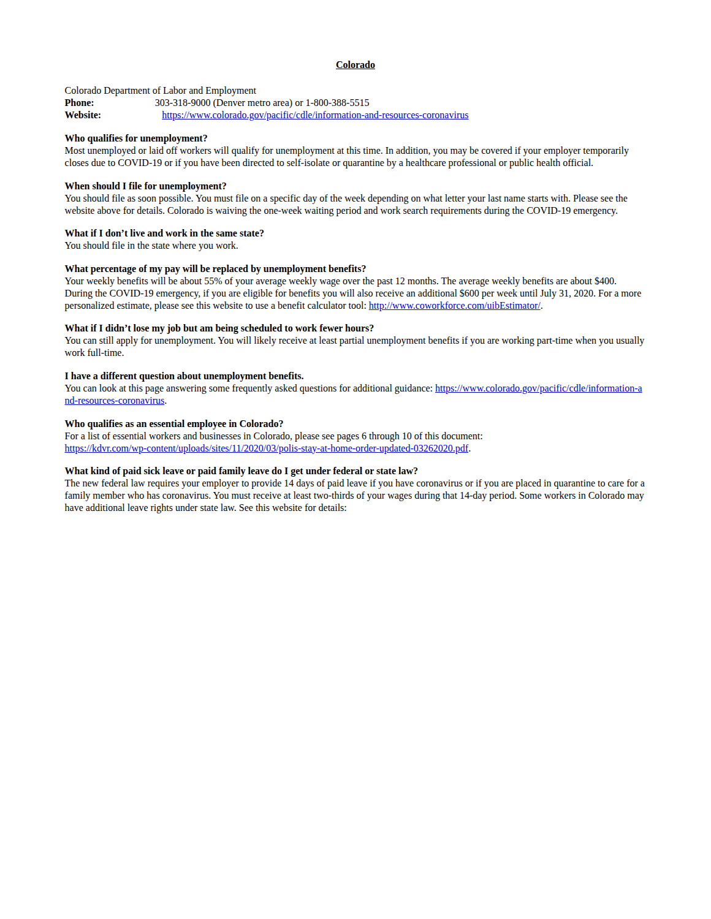Colorado
Colorado Department of Labor and Employment
Phone: 303-318-9000 (Denver metro area) or 1-800-388-5515
Website: https://www.colorado.gov/pacific/cdle/information-and-resources-coronavirus
Who qualifies for unemployment?
Most unemployed or laid off workers will qualify for unemployment at this time. In addition, you may be covered if your employer temporarily closes due to COVID-19 or if you have been directed to self-isolate or quarantine by a healthcare professional or public health official.
When should I file for unemployment?
You should file as soon possible. You must file on a specific day of the week depending on what letter your last name starts with. Please see the website above for details. Colorado is waiving the one-week waiting period and work search requirements during the COVID-19 emergency.
What if I don’t live and work in the same state?
You should file in the state where you work.
What percentage of my pay will be replaced by unemployment benefits?
Your weekly benefits will be about 55% of your average weekly wage over the past 12 months. The average weekly benefits are about $400. During the COVID-19 emergency, if you are eligible for benefits you will also receive an additional $600 per week until July 31, 2020. For a more personalized estimate, please see this website to use a benefit calculator tool: http://www.coworkforce.com/uibEstimator/.
What if I didn’t lose my job but am being scheduled to work fewer hours?
You can still apply for unemployment. You will likely receive at least partial unemployment benefits if you are working part-time when you usually work full-time.
I have a different question about unemployment benefits.
You can look at this page answering some frequently asked questions for additional guidance: https://www.colorado.gov/pacific/cdle/information-and-resources-coronavirus.
Who qualifies as an essential employee in Colorado?
For a list of essential workers and businesses in Colorado, please see pages 6 through 10 of this document:
https://kdvr.com/wp-content/uploads/sites/11/2020/03/polis-stay-at-home-order-updated-03262020.pdf.
What kind of paid sick leave or paid family leave do I get under federal or state law?
The new federal law requires your employer to provide 14 days of paid leave if you have coronavirus or if you are placed in quarantine to care for a family member who has coronavirus. You must receive at least two-thirds of your wages during that 14-day period. Some workers in Colorado may have additional leave rights under state law. See this website for details: